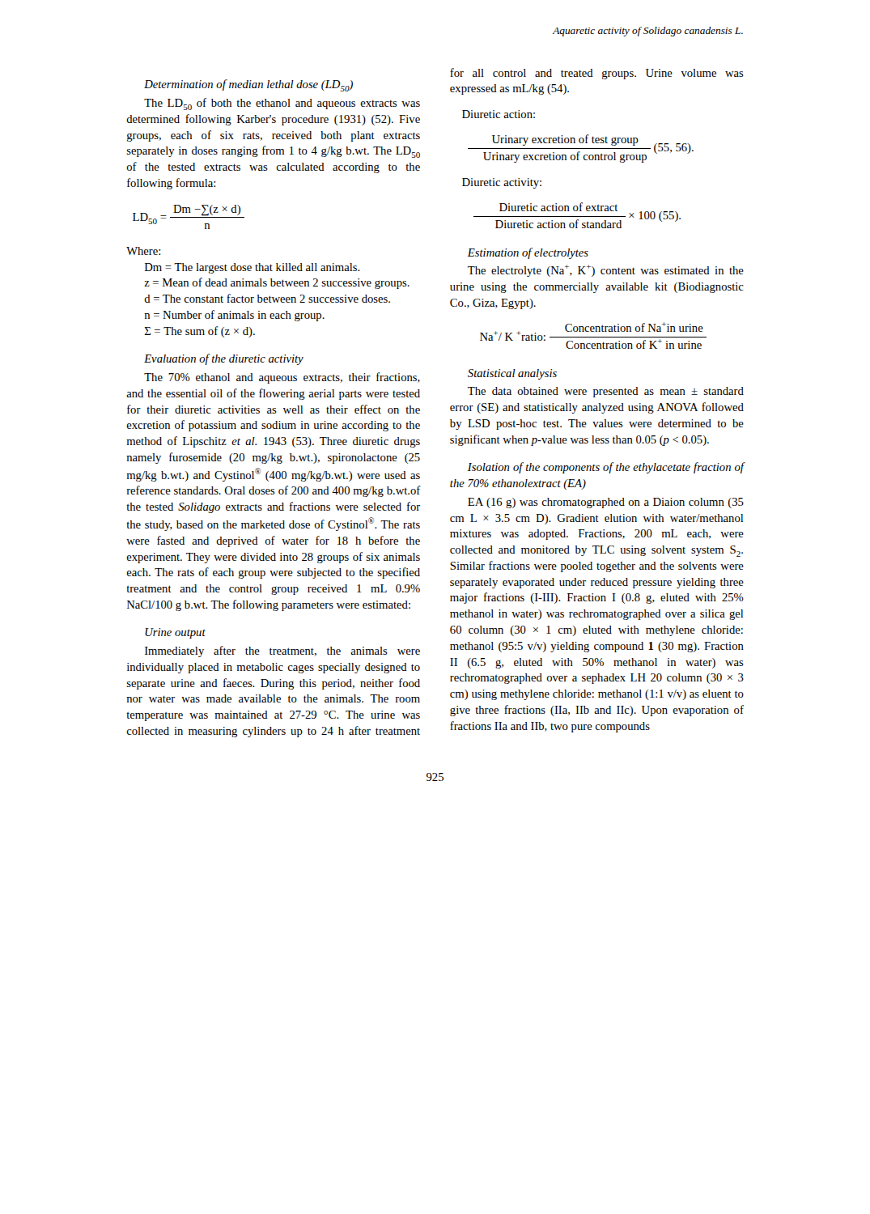Aquaretic activity of Solidago canadensis L.
Determination of median lethal dose (LD50)
The LD50 of both the ethanol and aqueous extracts was determined following Karber's procedure (1931) (52). Five groups, each of six rats, received both plant extracts separately in doses ranging from 1 to 4 g/kg b.wt. The LD50 of the tested extracts was calculated according to the following formula:
LD50 = Dm −∑(z × d) n
Where:
Dm = The largest dose that killed all animals.
z = Mean of dead animals between 2 successive groups.
d = The constant factor between 2 successive doses.
n = Number of animals in each group.
Σ = The sum of (z × d).
Evaluation of the diuretic activity
The 70% ethanol and aqueous extracts, their fractions, and the essential oil of the flowering aerial parts were tested for their diuretic activities as well as their effect on the excretion of potassium and sodium in urine according to the method of Lipschitz et al. 1943 (53). Three diuretic drugs namely furosemide (20 mg/kg b.wt.), spironolactone (25 mg/kg b.wt.) and Cystinol® (400 mg/kg/b.wt.) were used as reference standards. Oral doses of 200 and 400 mg/kg b.wt.of the tested Solidago extracts and fractions were selected for the study, based on the marketed dose of Cystinol®. The rats were fasted and deprived of water for 18 h before the experiment. They were divided into 28 groups of six animals each. The rats of each group were subjected to the specified treatment and the control group received 1 mL 0.9% NaCl/100 g b.wt. The following parameters were estimated:
Urine output
Immediately after the treatment, the animals were individually placed in metabolic cages specially designed to separate urine and faeces. During this period, neither food nor water was made available to the animals. The room temperature was maintained at 27-29 °C. The urine was collected in measuring cylinders up to 24 h after treatment for all control and treated groups. Urine volume was expressed as mL/kg (54).
Diuretic action:
Urinary excretion of test group Urinary excretion of control group (55, 56).
Diuretic activity:
Diuretic action of extract Diuretic action of standard × 100 (55).
Estimation of electrolytes
The electrolyte (Na+, K+) content was estimated in the urine using the commercially available kit (Biodiagnostic Co., Giza, Egypt).
Na+/ K +ratio: Concentration of Na+in urine Concentration of K+ in urine
Statistical analysis
The data obtained were presented as mean ± standard error (SE) and statistically analyzed using ANOVA followed by LSD post-hoc test. The values were determined to be significant when p-value was less than 0.05 (p < 0.05).
Isolation of the components of the ethylacetate fraction of the 70% ethanolextract (EA)
EA (16 g) was chromatographed on a Diaion column (35 cm L × 3.5 cm D). Gradient elution with water/methanol mixtures was adopted. Fractions, 200 mL each, were collected and monitored by TLC using solvent system S2. Similar fractions were pooled together and the solvents were separately evaporated under reduced pressure yielding three major fractions (I-III). Fraction I (0.8 g, eluted with 25% methanol in water) was rechromatographed over a silica gel 60 column (30 × 1 cm) eluted with methylene chloride: methanol (95:5 v/v) yielding compound 1 (30 mg). Fraction II (6.5 g, eluted with 50% methanol in water) was rechromatographed over a sephadex LH 20 column (30 × 3 cm) using methylene chloride: methanol (1:1 v/v) as eluent to give three fractions (IIa, IIb and IIc). Upon evaporation of fractions IIa and IIb, two pure compounds
925